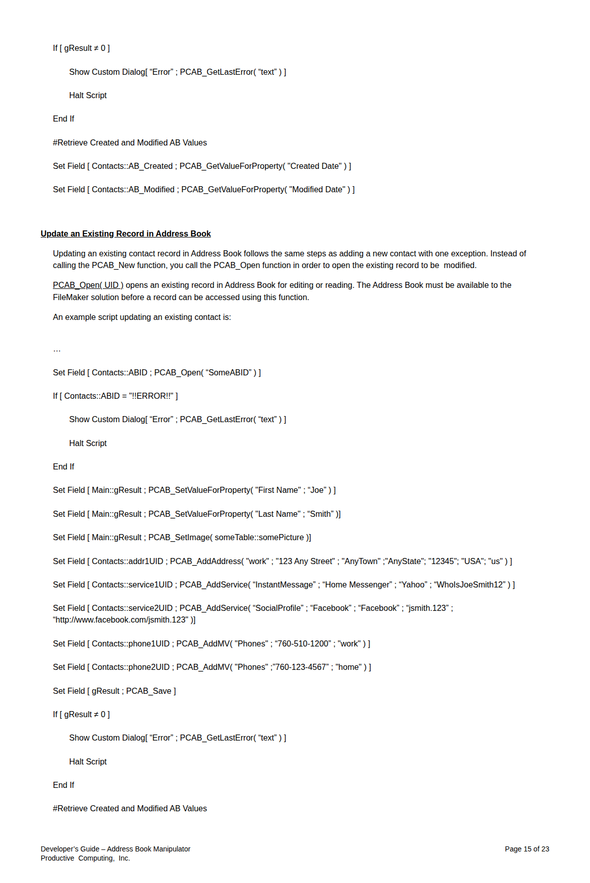If [ gResult ≠ 0 ]
Show Custom Dialog[ “Error” ; PCAB_GetLastError( “text” ) ]
Halt Script
End If
#Retrieve Created and Modified AB Values
Set Field [ Contacts::AB_Created ; PCAB_GetValueForProperty( "Created Date" ) ]
Set Field [ Contacts::AB_Modified ; PCAB_GetValueForProperty( "Modified Date" ) ]
Update an Existing Record in Address Book
Updating an existing contact record in Address Book follows the same steps as adding a new contact with one exception. Instead of calling the PCAB_New function, you call the PCAB_Open function in order to open the existing record to be modified.
PCAB_Open( UID ) opens an existing record in Address Book for editing or reading. The Address Book must be available to the FileMaker solution before a record can be accessed using this function.
An example script updating an existing contact is:
…
Set Field [ Contacts::ABID ; PCAB_Open( “SomeABID” ) ]
If [ Contacts::ABID = "!!ERROR!!" ]
Show Custom Dialog[ “Error” ; PCAB_GetLastError( “text” ) ]
Halt Script
End If
Set Field [ Main::gResult ; PCAB_SetValueForProperty( "First Name" ; “Joe” ) ]
Set Field [ Main::gResult ; PCAB_SetValueForProperty( "Last Name" ; “Smith” )]
Set Field [ Main::gResult ; PCAB_SetImage( someTable::somePicture )]
Set Field [ Contacts::addr1UID ; PCAB_AddAddress( "work" ; "123 Any Street" ; "AnyTown" ;"AnyState"; "12345"; "USA"; "us" ) ]
Set Field [ Contacts::service1UID ; PCAB_AddService( “InstantMessage” ; “Home Messenger” ; “Yahoo” ; “WhoIsJoeSmith12” ) ]
Set Field [ Contacts::service2UID ; PCAB_AddService( “SocialProfile” ; “Facebook” ; “Facebook” ; “jsmith.123” ; “http://www.facebook.com/jsmith.123" )]
Set Field [ Contacts::phone1UID ; PCAB_AddMV( "Phones" ; “760-510-1200” ; "work" ) ]
Set Field [ Contacts::phone2UID ; PCAB_AddMV( "Phones" ;”760-123-4567” ; "home" ) ]
Set Field [ gResult ; PCAB_Save ]
If [ gResult ≠ 0 ]
Show Custom Dialog[ “Error” ; PCAB_GetLastError( “text” ) ]
Halt Script
End If
#Retrieve Created and Modified AB Values
Developer’s Guide – Address Book Manipulator
Productive Computing, Inc.
Page 15 of 23